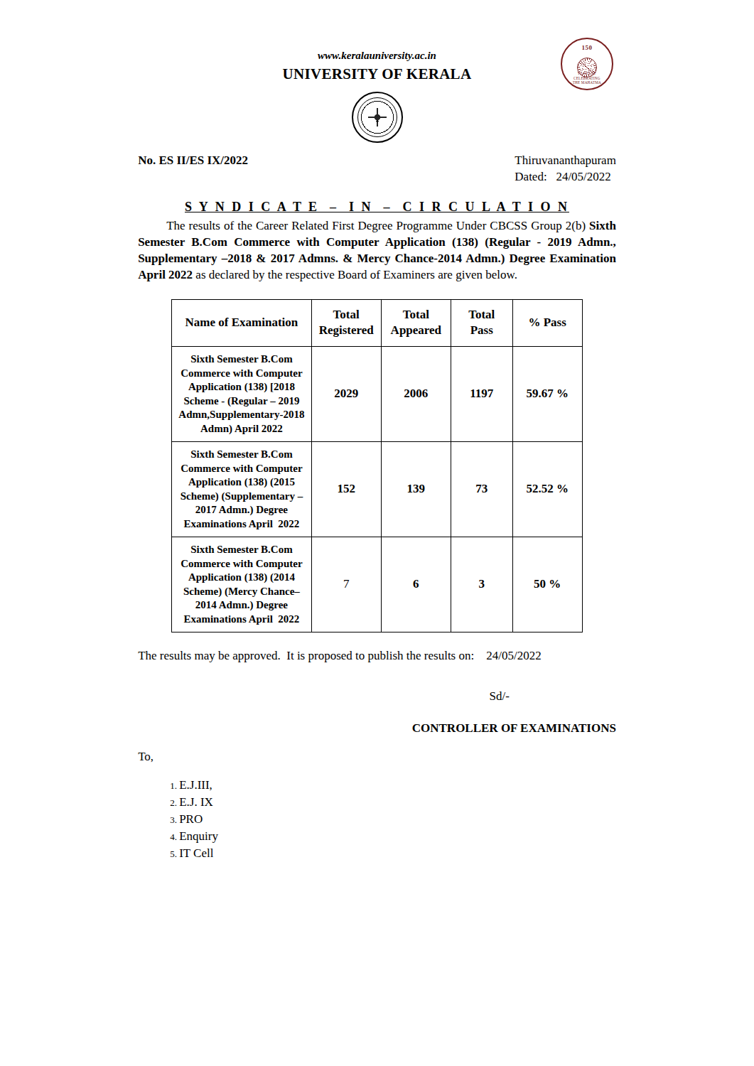www.keralauniversity.ac.in
UNIVERSITY OF KERALA
No. ES II/ES IX/2022
Thiruvananthapuram
Dated: 24/05/2022
S Y N D I C A T E – I N – C I R C U L A T I O N
The results of the Career Related First Degree Programme Under CBCSS Group 2(b) Sixth Semester B.Com Commerce with Computer Application (138) (Regular - 2019 Admn., Supplementary –2018 & 2017 Admns. & Mercy Chance-2014 Admn.) Degree Examination April 2022 as declared by the respective Board of Examiners are given below.
| Name of Examination | Total Registered | Total Appeared | Total Pass | % Pass |
| --- | --- | --- | --- | --- |
| Sixth Semester B.Com Commerce with Computer Application (138) [2018 Scheme - (Regular – 2019 Admn,Supplementary-2018 Admn) April 2022 | 2029 | 2006 | 1197 | 59.67 % |
| Sixth Semester B.Com Commerce with Computer Application (138) (2015 Scheme) (Supplementary – 2017 Admn.) Degree Examinations April 2022 | 152 | 139 | 73 | 52.52 % |
| Sixth Semester B.Com Commerce with Computer Application (138) (2014 Scheme) (Mercy Chance– 2014 Admn.) Degree Examinations April 2022 | 7 | 6 | 3 | 50 % |
The results may be approved. It is proposed to publish the results on: 24/05/2022
Sd/-
CONTROLLER OF EXAMINATIONS
To,
E.J.III,
E.J. IX
PRO
Enquiry
IT Cell